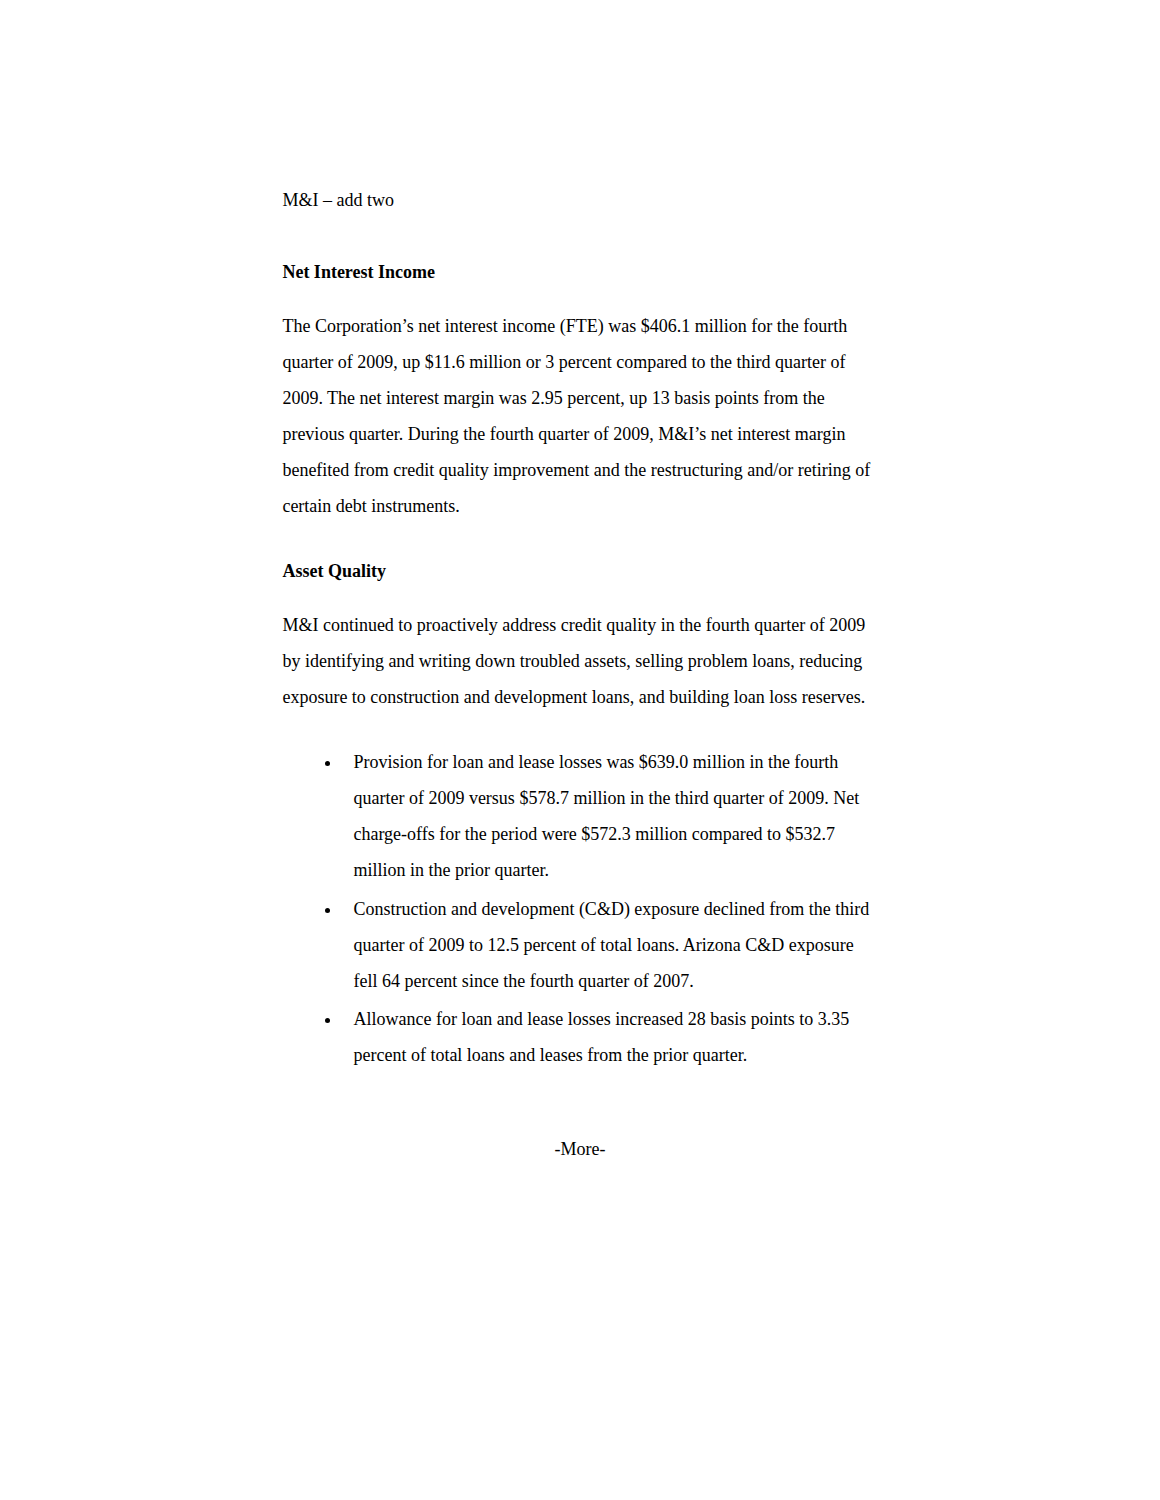M&I – add two
Net Interest Income
The Corporation’s net interest income (FTE) was $406.1 million for the fourth quarter of 2009, up $11.6 million or 3 percent compared to the third quarter of 2009. The net interest margin was 2.95 percent, up 13 basis points from the previous quarter. During the fourth quarter of 2009, M&I’s net interest margin benefited from credit quality improvement and the restructuring and/or retiring of certain debt instruments.
Asset Quality
M&I continued to proactively address credit quality in the fourth quarter of 2009 by identifying and writing down troubled assets, selling problem loans, reducing exposure to construction and development loans, and building loan loss reserves.
Provision for loan and lease losses was $639.0 million in the fourth quarter of 2009 versus $578.7 million in the third quarter of 2009. Net charge-offs for the period were $572.3 million compared to $532.7 million in the prior quarter.
Construction and development (C&D) exposure declined from the third quarter of 2009 to 12.5 percent of total loans. Arizona C&D exposure fell 64 percent since the fourth quarter of 2007.
Allowance for loan and lease losses increased 28 basis points to 3.35 percent of total loans and leases from the prior quarter.
-More-